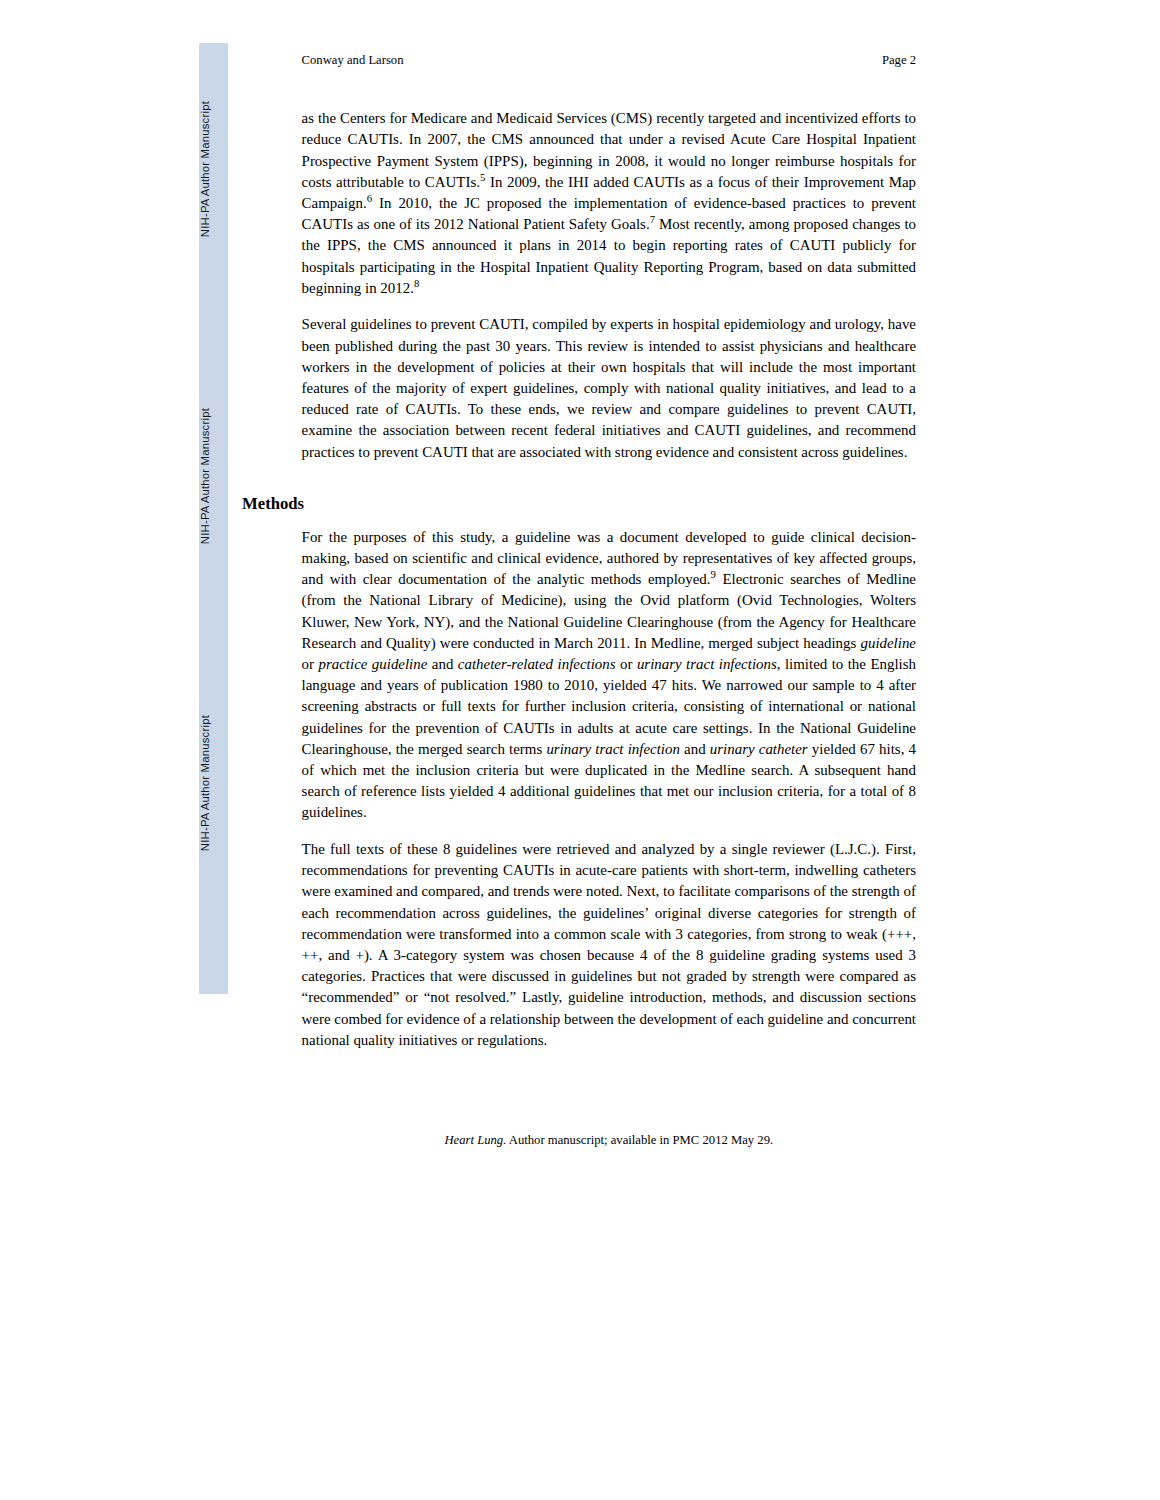NIH-PA Author Manuscript
NIH-PA Author Manuscript
NIH-PA Author Manuscript
Conway and Larson Page 2
as the Centers for Medicare and Medicaid Services (CMS) recently targeted and incentivized efforts to reduce CAUTIs. In 2007, the CMS announced that under a revised Acute Care Hospital Inpatient Prospective Payment System (IPPS), beginning in 2008, it would no longer reimburse hospitals for costs attributable to CAUTIs.5 In 2009, the IHI added CAUTIs as a focus of their Improvement Map Campaign.6 In 2010, the JC proposed the implementation of evidence-based practices to prevent CAUTIs as one of its 2012 National Patient Safety Goals.7 Most recently, among proposed changes to the IPPS, the CMS announced it plans in 2014 to begin reporting rates of CAUTI publicly for hospitals participating in the Hospital Inpatient Quality Reporting Program, based on data submitted beginning in 2012.8
Several guidelines to prevent CAUTI, compiled by experts in hospital epidemiology and urology, have been published during the past 30 years. This review is intended to assist physicians and healthcare workers in the development of policies at their own hospitals that will include the most important features of the majority of expert guidelines, comply with national quality initiatives, and lead to a reduced rate of CAUTIs. To these ends, we review and compare guidelines to prevent CAUTI, examine the association between recent federal initiatives and CAUTI guidelines, and recommend practices to prevent CAUTI that are associated with strong evidence and consistent across guidelines.
Methods
For the purposes of this study, a guideline was a document developed to guide clinical decision-making, based on scientific and clinical evidence, authored by representatives of key affected groups, and with clear documentation of the analytic methods employed.9 Electronic searches of Medline (from the National Library of Medicine), using the Ovid platform (Ovid Technologies, Wolters Kluwer, New York, NY), and the National Guideline Clearinghouse (from the Agency for Healthcare Research and Quality) were conducted in March 2011. In Medline, merged subject headings guideline or practice guideline and catheter-related infections or urinary tract infections, limited to the English language and years of publication 1980 to 2010, yielded 47 hits. We narrowed our sample to 4 after screening abstracts or full texts for further inclusion criteria, consisting of international or national guidelines for the prevention of CAUTIs in adults at acute care settings. In the National Guideline Clearinghouse, the merged search terms urinary tract infection and urinary catheter yielded 67 hits, 4 of which met the inclusion criteria but were duplicated in the Medline search. A subsequent hand search of reference lists yielded 4 additional guidelines that met our inclusion criteria, for a total of 8 guidelines.
The full texts of these 8 guidelines were retrieved and analyzed by a single reviewer (L.J.C.). First, recommendations for preventing CAUTIs in acute-care patients with short-term, indwelling catheters were examined and compared, and trends were noted. Next, to facilitate comparisons of the strength of each recommendation across guidelines, the guidelines’ original diverse categories for strength of recommendation were transformed into a common scale with 3 categories, from strong to weak (+++, ++, and +). A 3-category system was chosen because 4 of the 8 guideline grading systems used 3 categories. Practices that were discussed in guidelines but not graded by strength were compared as “recommended” or “not resolved.” Lastly, guideline introduction, methods, and discussion sections were combed for evidence of a relationship between the development of each guideline and concurrent national quality initiatives or regulations.
Heart Lung. Author manuscript; available in PMC 2012 May 29.